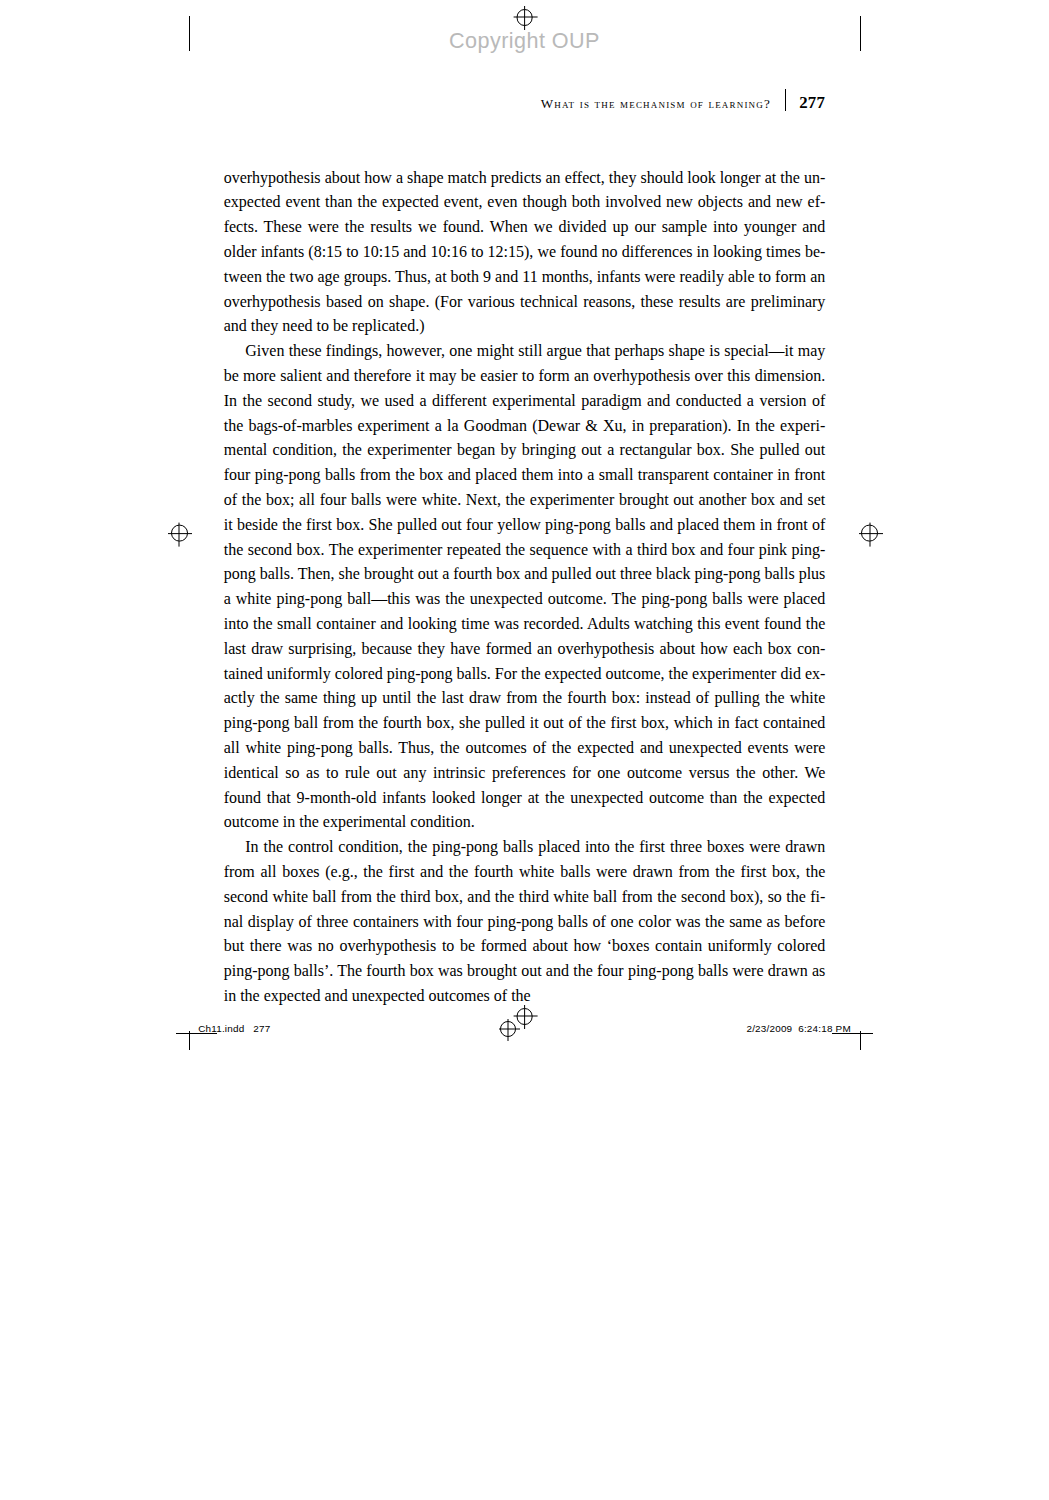Copyright OUP
What is the mechanism of learning? 277
overhypothesis about how a shape match predicts an effect, they should look longer at the unexpected event than the expected event, even though both involved new objects and new effects. These were the results we found. When we divided up our sample into younger and older infants (8:15 to 10:15 and 10:16 to 12:15), we found no differences in looking times between the two age groups. Thus, at both 9 and 11 months, infants were readily able to form an overhypothesis based on shape. (For various technical reasons, these results are preliminary and they need to be replicated.)
Given these findings, however, one might still argue that perhaps shape is special—it may be more salient and therefore it may be easier to form an overhypothesis over this dimension. In the second study, we used a different experimental paradigm and conducted a version of the bags-of-marbles experiment a la Goodman (Dewar & Xu, in preparation). In the experimental condition, the experimenter began by bringing out a rectangular box. She pulled out four ping-pong balls from the box and placed them into a small transparent container in front of the box; all four balls were white. Next, the experimenter brought out another box and set it beside the first box. She pulled out four yellow ping-pong balls and placed them in front of the second box. The experimenter repeated the sequence with a third box and four pink ping-pong balls. Then, she brought out a fourth box and pulled out three black ping-pong balls plus a white ping-pong ball—this was the unexpected outcome. The ping-pong balls were placed into the small container and looking time was recorded. Adults watching this event found the last draw surprising, because they have formed an overhypothesis about how each box contained uniformly colored ping-pong balls. For the expected outcome, the experimenter did exactly the same thing up until the last draw from the fourth box: instead of pulling the white ping-pong ball from the fourth box, she pulled it out of the first box, which in fact contained all white ping-pong balls. Thus, the outcomes of the expected and unexpected events were identical so as to rule out any intrinsic preferences for one outcome versus the other. We found that 9-month-old infants looked longer at the unexpected outcome than the expected outcome in the experimental condition.
In the control condition, the ping-pong balls placed into the first three boxes were drawn from all boxes (e.g., the first and the fourth white balls were drawn from the first box, the second white ball from the third box, and the third white ball from the second box), so the final display of three containers with four ping-pong balls of one color was the same as before but there was no overhypothesis to be formed about how ‘boxes contain uniformly colored ping-pong balls’. The fourth box was brought out and the four ping-pong balls were drawn as in the expected and unexpected outcomes of the
Ch11.indd 277 2/23/2009 6:24:18 PM